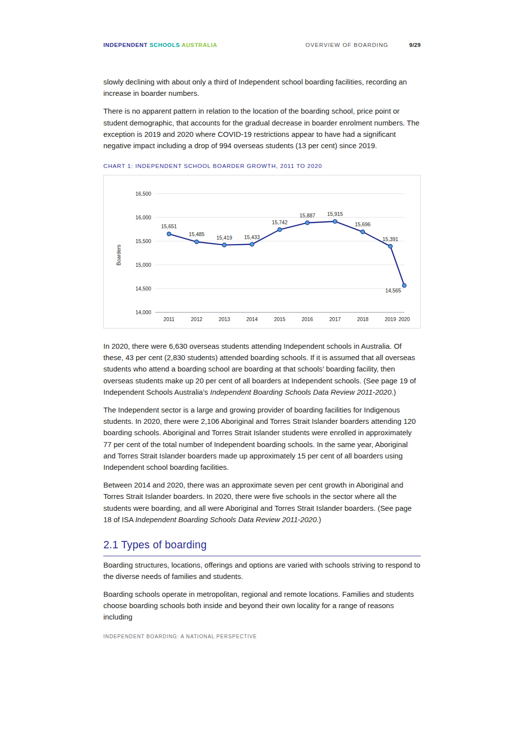INDEPENDENT SCHOOLS AUSTRALIA
OVERVIEW OF BOARDING 9/29
slowly declining with about only a third of Independent school boarding facilities, recording an increase in boarder numbers.
There is no apparent pattern in relation to the location of the boarding school, price point or student demographic, that accounts for the gradual decrease in boarder enrolment numbers. The exception is 2019 and 2020 where COVID-19 restrictions appear to have had a significant negative impact including a drop of 994 overseas students (13 per cent) since 2019.
Chart 1: Independent school boarder growth, 2011 to 2020
Boarders 16,500 16,000 15,500 15,000 14,500 14,000 2011 2012 2013 2014 2015 2016 2017 2018 2019 2020 15,651 15,485 15,419 15,433 15,742 15,887 15,915 15,696 15,391 14,565
In 2020, there were 6,630 overseas students attending Independent schools in Australia. Of these, 43 per cent (2,830 students) attended boarding schools. If it is assumed that all overseas students who attend a boarding school are boarding at that schools’ boarding facility, then overseas students make up 20 per cent of all boarders at Independent schools. (See page 19 of Independent Schools Australia’s Independent Boarding Schools Data Review 2011-2020.)
The Independent sector is a large and growing provider of boarding facilities for Indigenous students. In 2020, there were 2,106 Aboriginal and Torres Strait Islander boarders attending 120 boarding schools. Aboriginal and Torres Strait Islander students were enrolled in approximately 77 per cent of the total number of Independent boarding schools. In the same year, Aboriginal and Torres Strait Islander boarders made up approximately 15 per cent of all boarders using Independent school boarding facilities.
Between 2014 and 2020, there was an approximate seven per cent growth in Aboriginal and Torres Strait Islander boarders. In 2020, there were five schools in the sector where all the students were boarding, and all were Aboriginal and Torres Strait Islander boarders. (See page 18 of ISA Independent Boarding Schools Data Review 2011-2020.)
2.1 Types of boarding
Boarding structures, locations, offerings and options are varied with schools striving to respond to the diverse needs of families and students.
Boarding schools operate in metropolitan, regional and remote locations. Families and students choose boarding schools both inside and beyond their own locality for a range of reasons including
Independent Boarding: A National Perspective